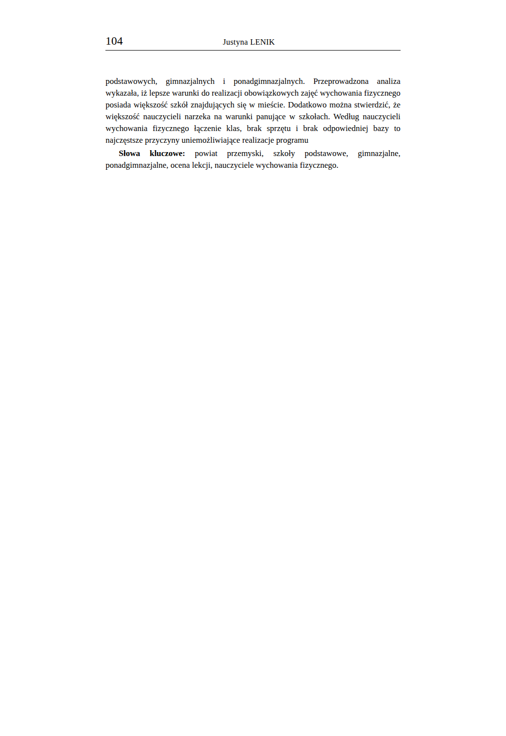104 Justyna LENIK
podstawowych, gimnazjalnych i ponadgimnazjalnych. Przeprowadzona analiza wykazała, iż lepsze warunki do realizacji obowiązkowych zajęć wychowania fizycznego posiada większość szkół znajdujących się w mieście. Dodatkowo można stwierdzić, że większość nauczycieli narzeka na warunki panujące w szkołach. Według nauczycieli wychowania fizycznego łączenie klas, brak sprzętu i brak odpowiedniej bazy to najczęstsze przyczyny uniemożliwiające realizacje programu
Słowa kluczowe: powiat przemyski, szkoły podstawowe, gimnazjalne, ponadgimnazjalne, ocena lekcji, nauczyciele wychowania fizycznego.